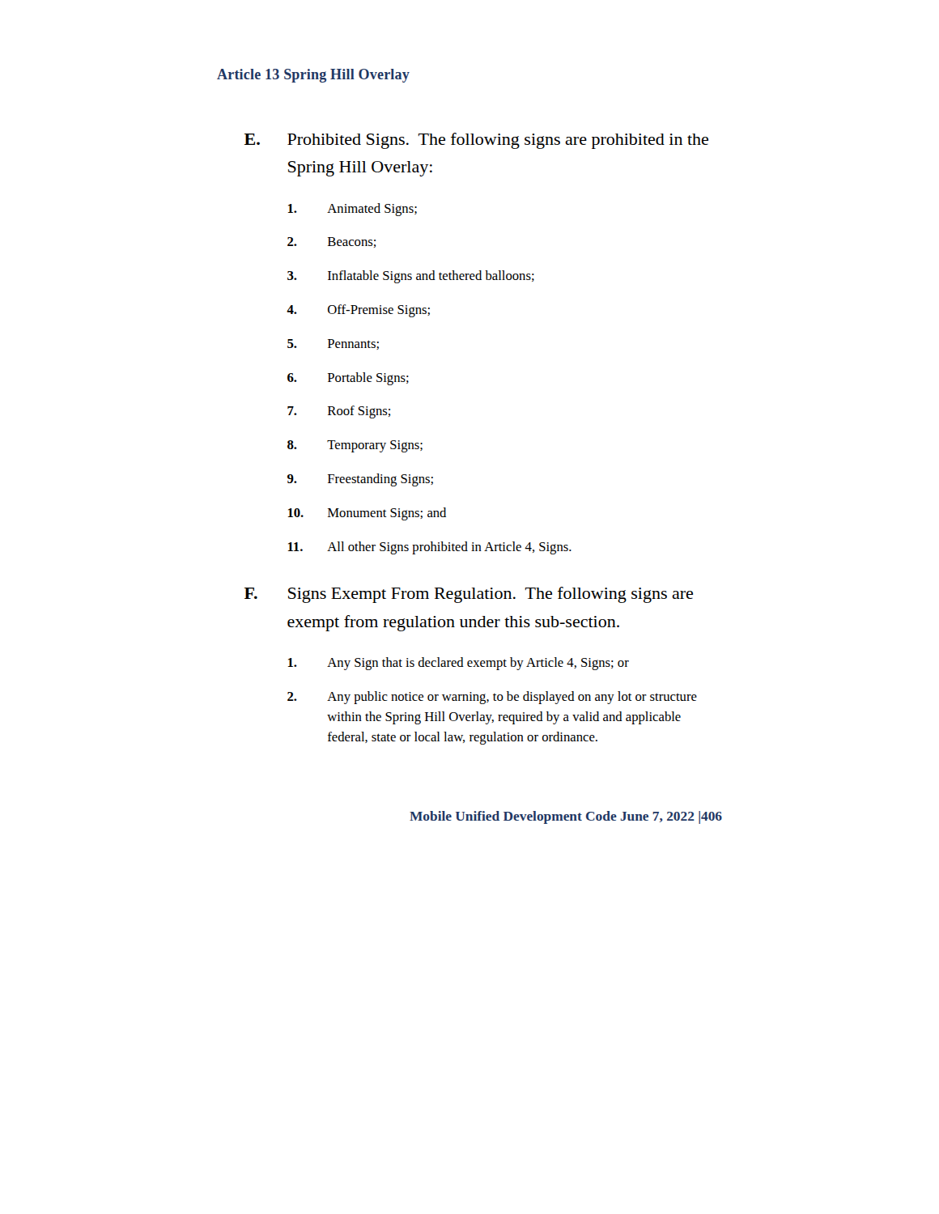Article 13 Spring Hill Overlay
E. Prohibited Signs. The following signs are prohibited in the Spring Hill Overlay:
1. Animated Signs;
2. Beacons;
3. Inflatable Signs and tethered balloons;
4. Off-Premise Signs;
5. Pennants;
6. Portable Signs;
7. Roof Signs;
8. Temporary Signs;
9. Freestanding Signs;
10. Monument Signs; and
11. All other Signs prohibited in Article 4, Signs.
F. Signs Exempt From Regulation. The following signs are exempt from regulation under this sub-section.
1. Any Sign that is declared exempt by Article 4, Signs; or
2. Any public notice or warning, to be displayed on any lot or structure within the Spring Hill Overlay, required by a valid and applicable federal, state or local law, regulation or ordinance.
Mobile Unified Development Code June 7, 2022 |406